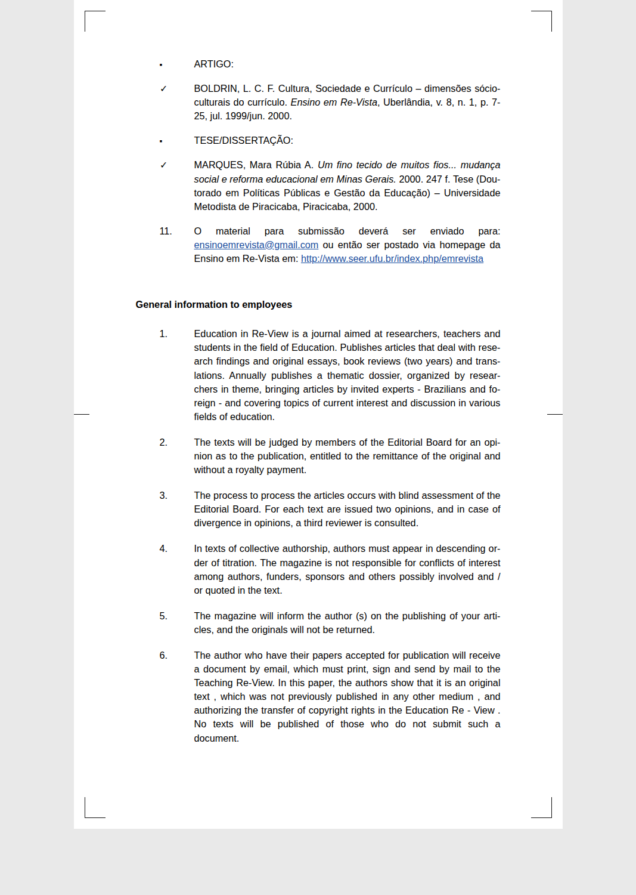ARTIGO:
BOLDRIN, L. C. F. Cultura, Sociedade e Currículo – dimensões sócio-culturais do currículo. Ensino em Re-Vista, Uberlândia, v. 8, n. 1, p. 7-25, jul. 1999/jun. 2000.
TESE/DISSERTAÇÃO:
MARQUES, Mara Rúbia A. Um fino tecido de muitos fios... mudança social e reforma educacional em Minas Gerais. 2000. 247 f. Tese (Doutorado em Políticas Públicas e Gestão da Educação) – Universidade Metodista de Piracicaba, Piracicaba, 2000.
11. O material para submissão deverá ser enviado para: ensinoemrevista@gmail.com ou então ser postado via homepage da Ensino em Re-Vista em: http://www.seer.ufu.br/index.php/emrevista
General information to employees
1. Education in Re-View is a journal aimed at researchers, teachers and students in the field of Education. Publishes articles that deal with research findings and original essays, book reviews (two years) and translations. Annually publishes a thematic dossier, organized by researchers in theme, bringing articles by invited experts - Brazilians and foreign - and covering topics of current interest and discussion in various fields of education.
2. The texts will be judged by members of the Editorial Board for an opinion as to the publication, entitled to the remittance of the original and without a royalty payment.
3. The process to process the articles occurs with blind assessment of the Editorial Board. For each text are issued two opinions, and in case of divergence in opinions, a third reviewer is consulted.
4. In texts of collective authorship, authors must appear in descending order of titration. The magazine is not responsible for conflicts of interest among authors, funders, sponsors and others possibly involved and / or quoted in the text.
5. The magazine will inform the author (s) on the publishing of your articles, and the originals will not be returned.
6. The author who have their papers accepted for publication will receive a document by email, which must print, sign and send by mail to the Teaching Re-View. In this paper, the authors show that it is an original text , which was not previously published in any other medium , and authorizing the transfer of copyright rights in the Education Re - View . No texts will be published of those who do not submit such a document.